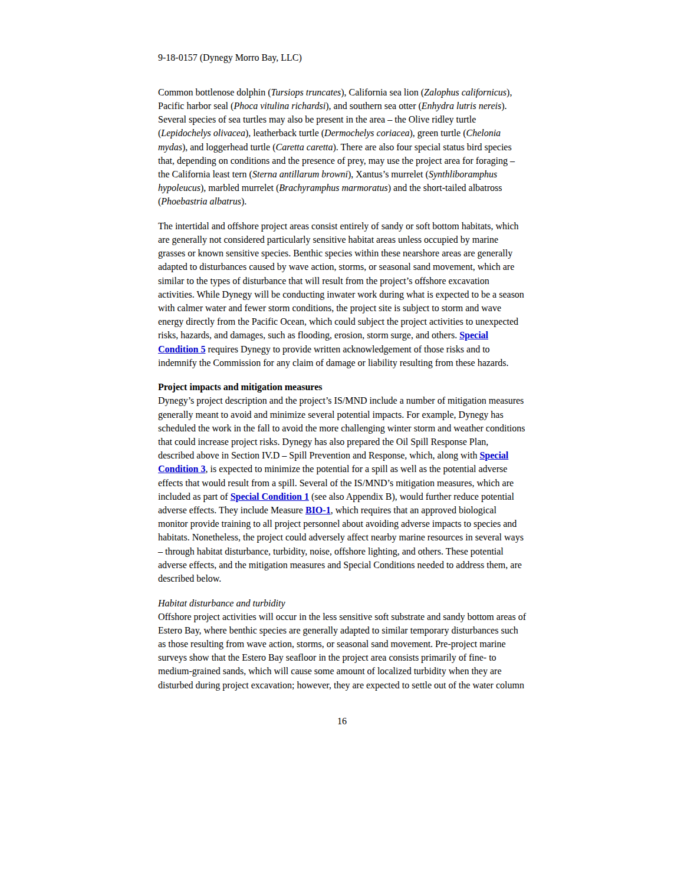9-18-0157 (Dynegy Morro Bay, LLC)
Common bottlenose dolphin (Tursiops truncates), California sea lion (Zalophus californicus), Pacific harbor seal (Phoca vitulina richardsi), and southern sea otter (Enhydra lutris nereis). Several species of sea turtles may also be present in the area – the Olive ridley turtle (Lepidochelys olivacea), leatherback turtle (Dermochelys coriacea), green turtle (Chelonia mydas), and loggerhead turtle (Caretta caretta). There are also four special status bird species that, depending on conditions and the presence of prey, may use the project area for foraging – the California least tern (Sterna antillarum browni), Xantus’s murrelet (Synthliboramphus hypoleucus), marbled murrelet (Brachyramphus marmoratus) and the short-tailed albatross (Phoebastria albatrus).
The intertidal and offshore project areas consist entirely of sandy or soft bottom habitats, which are generally not considered particularly sensitive habitat areas unless occupied by marine grasses or known sensitive species. Benthic species within these nearshore areas are generally adapted to disturbances caused by wave action, storms, or seasonal sand movement, which are similar to the types of disturbance that will result from the project’s offshore excavation activities. While Dynegy will be conducting inwater work during what is expected to be a season with calmer water and fewer storm conditions, the project site is subject to storm and wave energy directly from the Pacific Ocean, which could subject the project activities to unexpected risks, hazards, and damages, such as flooding, erosion, storm surge, and others. Special Condition 5 requires Dynegy to provide written acknowledgement of those risks and to indemnify the Commission for any claim of damage or liability resulting from these hazards.
Project impacts and mitigation measures
Dynegy’s project description and the project’s IS/MND include a number of mitigation measures generally meant to avoid and minimize several potential impacts. For example, Dynegy has scheduled the work in the fall to avoid the more challenging winter storm and weather conditions that could increase project risks. Dynegy has also prepared the Oil Spill Response Plan, described above in Section IV.D – Spill Prevention and Response, which, along with Special Condition 3, is expected to minimize the potential for a spill as well as the potential adverse effects that would result from a spill. Several of the IS/MND’s mitigation measures, which are included as part of Special Condition 1 (see also Appendix B), would further reduce potential adverse effects. They include Measure BIO-1, which requires that an approved biological monitor provide training to all project personnel about avoiding adverse impacts to species and habitats. Nonetheless, the project could adversely affect nearby marine resources in several ways – through habitat disturbance, turbidity, noise, offshore lighting, and others. These potential adverse effects, and the mitigation measures and Special Conditions needed to address them, are described below.
Habitat disturbance and turbidity
Offshore project activities will occur in the less sensitive soft substrate and sandy bottom areas of Estero Bay, where benthic species are generally adapted to similar temporary disturbances such as those resulting from wave action, storms, or seasonal sand movement. Pre-project marine surveys show that the Estero Bay seafloor in the project area consists primarily of fine- to medium-grained sands, which will cause some amount of localized turbidity when they are disturbed during project excavation; however, they are expected to settle out of the water column
16